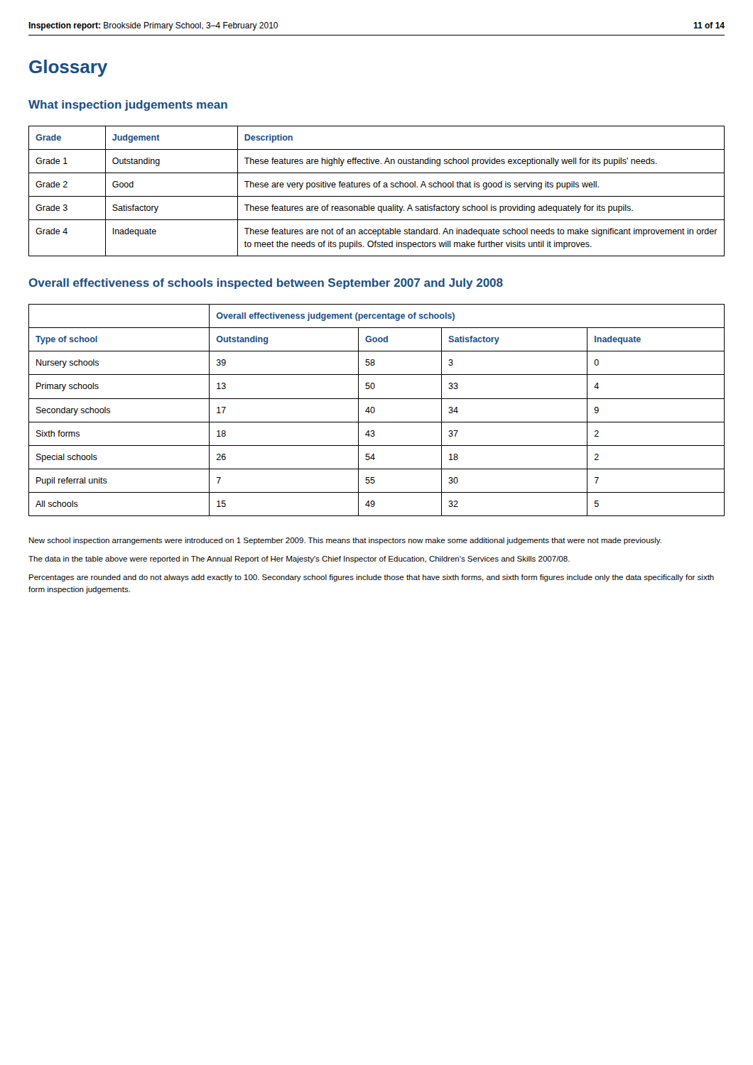Inspection report: Brookside Primary School, 3–4 February 2010
11 of 14
Glossary
What inspection judgements mean
| Grade | Judgement | Description |
| --- | --- | --- |
| Grade 1 | Outstanding | These features are highly effective. An oustanding school provides exceptionally well for its pupils' needs. |
| Grade 2 | Good | These are very positive features of a school. A school that is good is serving its pupils well. |
| Grade 3 | Satisfactory | These features are of reasonable quality. A satisfactory school is providing adequately for its pupils. |
| Grade 4 | Inadequate | These features are not of an acceptable standard. An inadequate school needs to make significant improvement in order to meet the needs of its pupils. Ofsted inspectors will make further visits until it improves. |
Overall effectiveness of schools inspected between September 2007 and July 2008
| | Overall effectiveness judgement (percentage of schools) |
| --- | --- |
| Type of school | Outstanding | Good | Satisfactory | Inadequate |
| Nursery schools | 39 | 58 | 3 | 0 |
| Primary schools | 13 | 50 | 33 | 4 |
| Secondary schools | 17 | 40 | 34 | 9 |
| Sixth forms | 18 | 43 | 37 | 2 |
| Special schools | 26 | 54 | 18 | 2 |
| Pupil referral units | 7 | 55 | 30 | 7 |
| All schools | 15 | 49 | 32 | 5 |
New school inspection arrangements were introduced on 1 September 2009. This means that inspectors now make some additional judgements that were not made previously.
The data in the table above were reported in The Annual Report of Her Majesty's Chief Inspector of Education, Children's Services and Skills 2007/08.
Percentages are rounded and do not always add exactly to 100. Secondary school figures include those that have sixth forms, and sixth form figures include only the data specifically for sixth form inspection judgements.